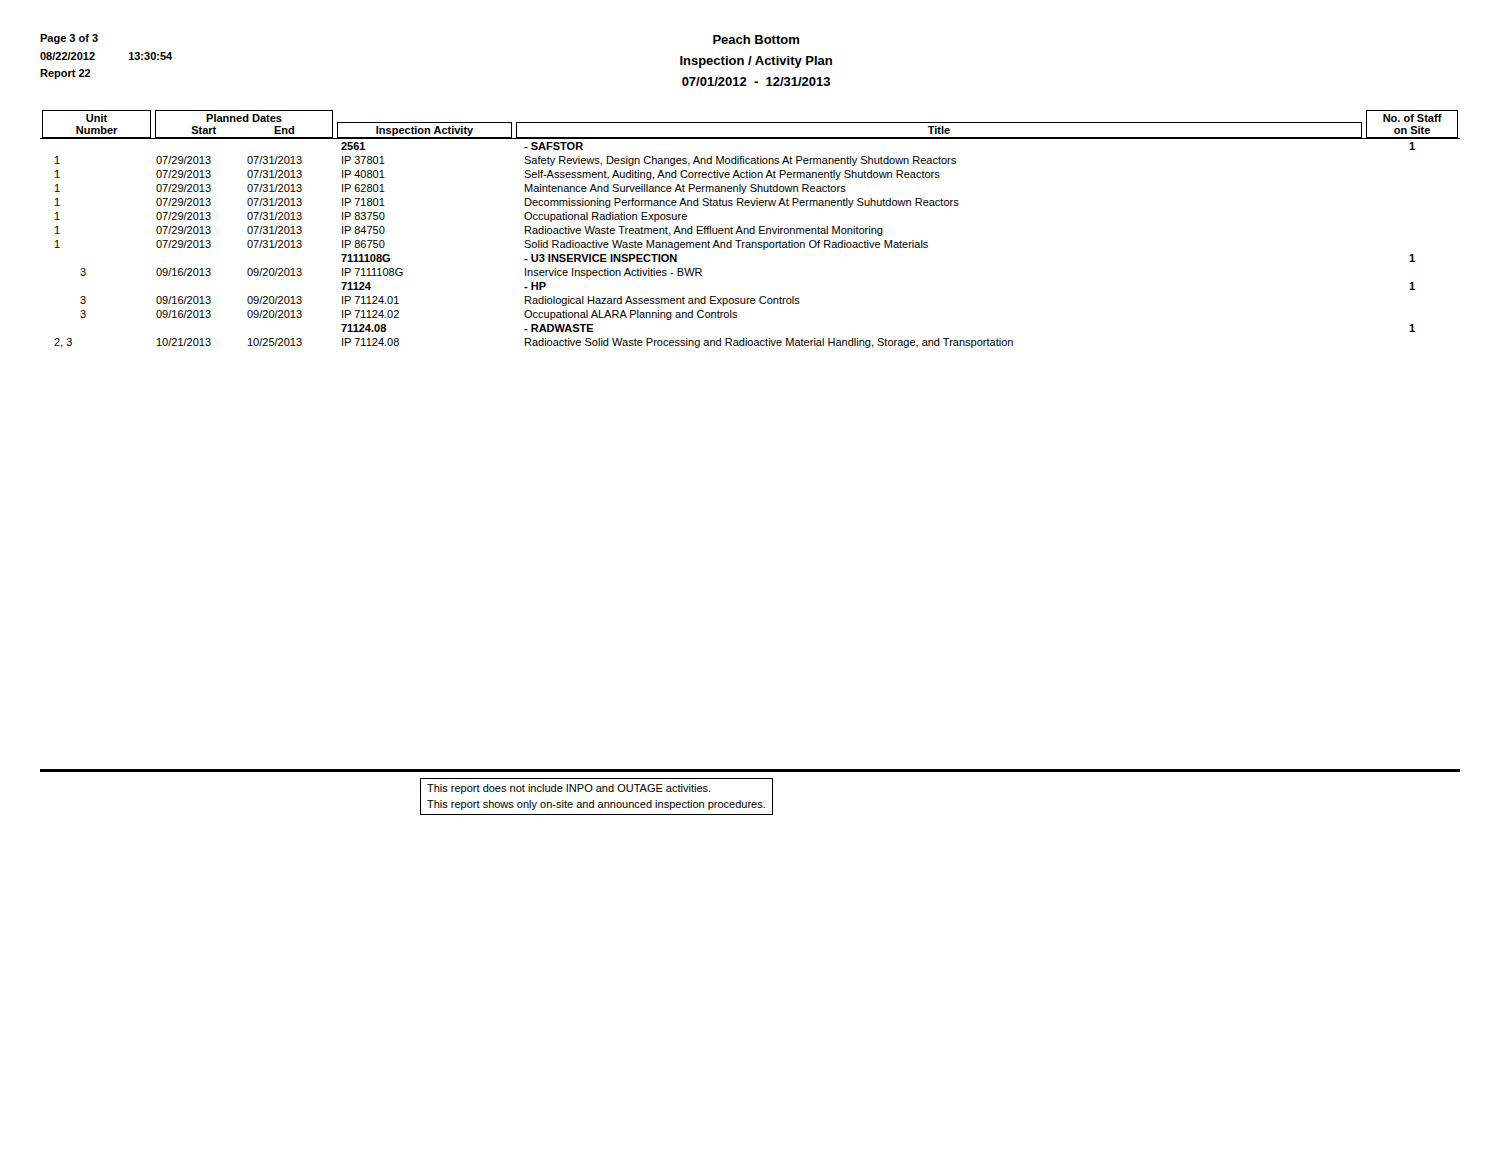Page 3 of 3
08/22/2012 13:30:54
Report 22
Peach Bottom
Inspection / Activity Plan
07/01/2012 - 12/31/2013
| Unit Number | Planned Dates Start End | Inspection Activity | Title | No. of Staff on Site |
| --- | --- | --- | --- | --- |
| | | | 2561 | - SAFSTOR | 1 |
| 1 | 07/29/2013 | 07/31/2013 | IP 37801 | Safety Reviews, Design Changes, And Modifications At Permanently Shutdown Reactors | |
| 1 | 07/29/2013 | 07/31/2013 | IP 40801 | Self-Assessment, Auditing, And Corrective Action At Permanently Shutdown Reactors | |
| 1 | 07/29/2013 | 07/31/2013 | IP 62801 | Maintenance And Surveillance At Permanenly Shutdown Reactors | |
| 1 | 07/29/2013 | 07/31/2013 | IP 71801 | Decommissioning Performance And Status Revierw At Permanently Suhutdown Reactors | |
| 1 | 07/29/2013 | 07/31/2013 | IP 83750 | Occupational Radiation Exposure | |
| 1 | 07/29/2013 | 07/31/2013 | IP 84750 | Radioactive Waste Treatment, And Effluent And Environmental Monitoring | |
| 1 | 07/29/2013 | 07/31/2013 | IP 86750 | Solid Radioactive Waste Management And Transportation Of Radioactive Materials | |
| | | | 7111108G | - U3 INSERVICE INSPECTION | 1 |
| 3 | 09/16/2013 | 09/20/2013 | IP 7111108G | Inservice Inspection Activities - BWR | |
| | | | 71124 | - HP | 1 |
| 3 | 09/16/2013 | 09/20/2013 | IP 71124.01 | Radiological Hazard Assessment and Exposure Controls | |
| 3 | 09/16/2013 | 09/20/2013 | IP 71124.02 | Occupational ALARA Planning and Controls | |
| | | | 71124.08 | - RADWASTE | 1 |
| 2, 3 | 10/21/2013 | 10/25/2013 | IP 71124.08 | Radioactive Solid Waste Processing and Radioactive Material Handling, Storage, and Transportation | |
This report does not include INPO and OUTAGE activities.
This report shows only on-site and announced inspection procedures.